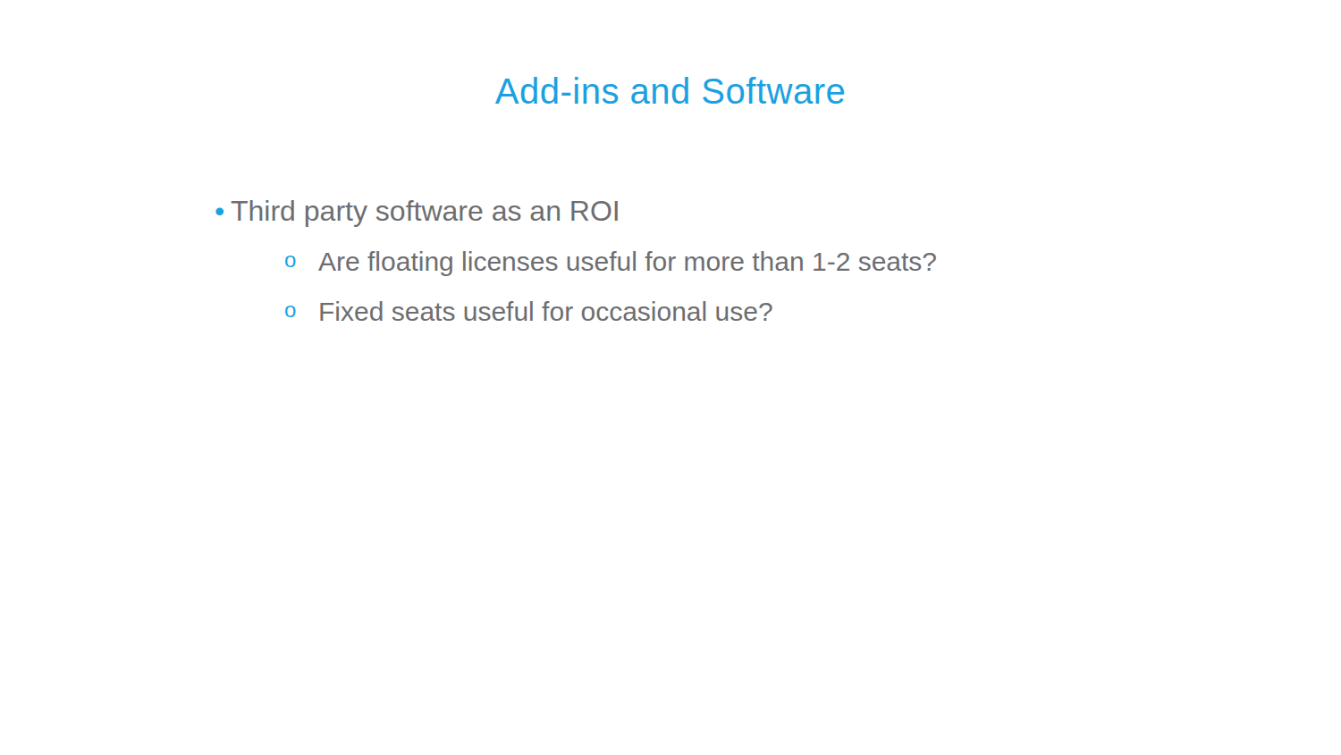Add-ins and Software
Third party software as an ROI
Are floating licenses useful for more than 1-2 seats?
Fixed seats useful for occasional use?